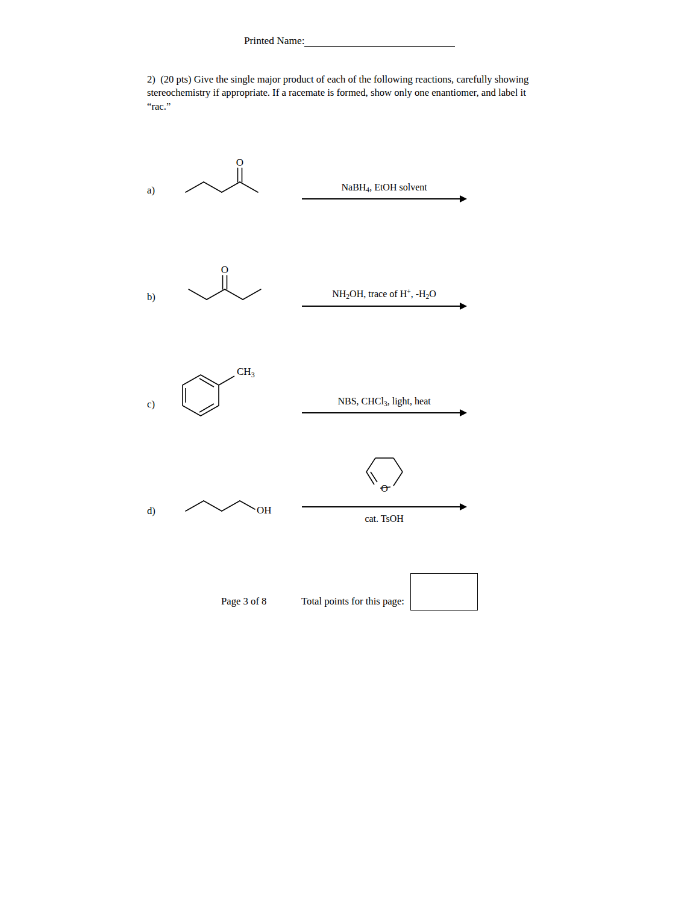Printed Name:
2) (20 pts) Give the single major product of each of the following reactions, carefully showing stereochemistry if appropriate. If a racemate is formed, show only one enantiomer, and label it “rac.”
a)
O
NaBH4, EtOH solvent
b)
O
NH2OH, trace of H+, -H2O
c)
CH3
NBS, CHCl3, light, heat
d)
OH
O
cat. TsOH
Page 3 of 8
Total points for this page: